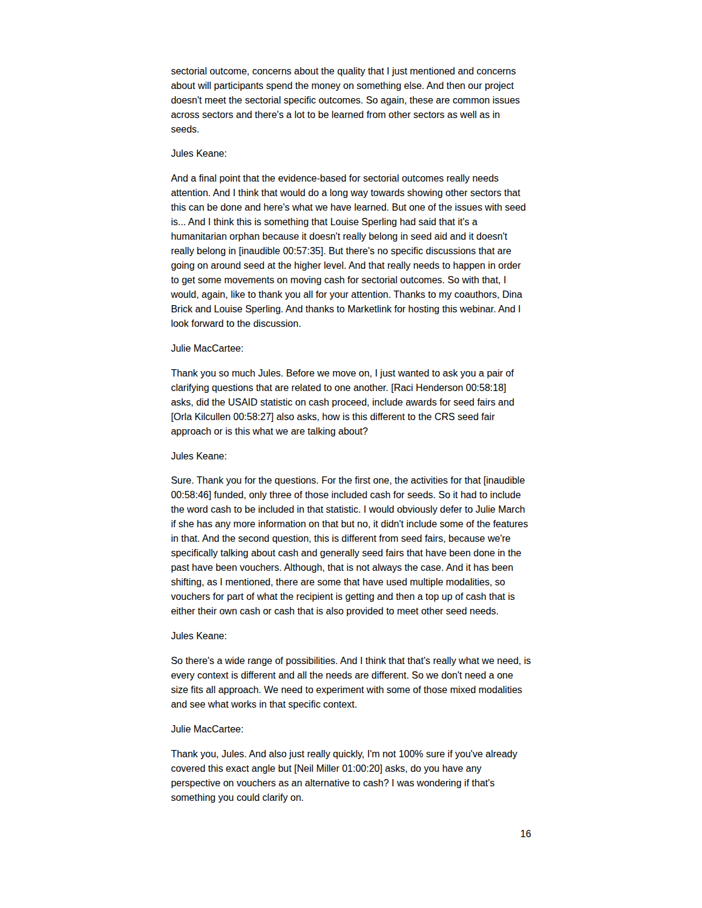sectorial outcome, concerns about the quality that I just mentioned and concerns about will participants spend the money on something else. And then our project doesn't meet the sectorial specific outcomes. So again, these are common issues across sectors and there's a lot to be learned from other sectors as well as in seeds.
Jules Keane:
And a final point that the evidence-based for sectorial outcomes really needs attention. And I think that would do a long way towards showing other sectors that this can be done and here's what we have learned. But one of the issues with seed is... And I think this is something that Louise Sperling had said that it's a humanitarian orphan because it doesn't really belong in seed aid and it doesn't really belong in [inaudible 00:57:35]. But there's no specific discussions that are going on around seed at the higher level. And that really needs to happen in order to get some movements on moving cash for sectorial outcomes. So with that, I would, again, like to thank you all for your attention. Thanks to my coauthors, Dina Brick and Louise Sperling. And thanks to Marketlink for hosting this webinar. And I look forward to the discussion.
Julie MacCartee:
Thank you so much Jules. Before we move on, I just wanted to ask you a pair of clarifying questions that are related to one another. [Raci Henderson 00:58:18] asks, did the USAID statistic on cash proceed, include awards for seed fairs and [Orla Kilcullen 00:58:27] also asks, how is this different to the CRS seed fair approach or is this what we are talking about?
Jules Keane:
Sure. Thank you for the questions. For the first one, the activities for that [inaudible 00:58:46] funded, only three of those included cash for seeds. So it had to include the word cash to be included in that statistic. I would obviously defer to Julie March if she has any more information on that but no, it didn't include some of the features in that. And the second question, this is different from seed fairs, because we're specifically talking about cash and generally seed fairs that have been done in the past have been vouchers. Although, that is not always the case. And it has been shifting, as I mentioned, there are some that have used multiple modalities, so vouchers for part of what the recipient is getting and then a top up of cash that is either their own cash or cash that is also provided to meet other seed needs.
Jules Keane:
So there's a wide range of possibilities. And I think that that's really what we need, is every context is different and all the needs are different. So we don't need a one size fits all approach. We need to experiment with some of those mixed modalities and see what works in that specific context.
Julie MacCartee:
Thank you, Jules. And also just really quickly, I'm not 100% sure if you've already covered this exact angle but [Neil Miller 01:00:20] asks, do you have any perspective on vouchers as an alternative to cash? I was wondering if that's something you could clarify on.
16